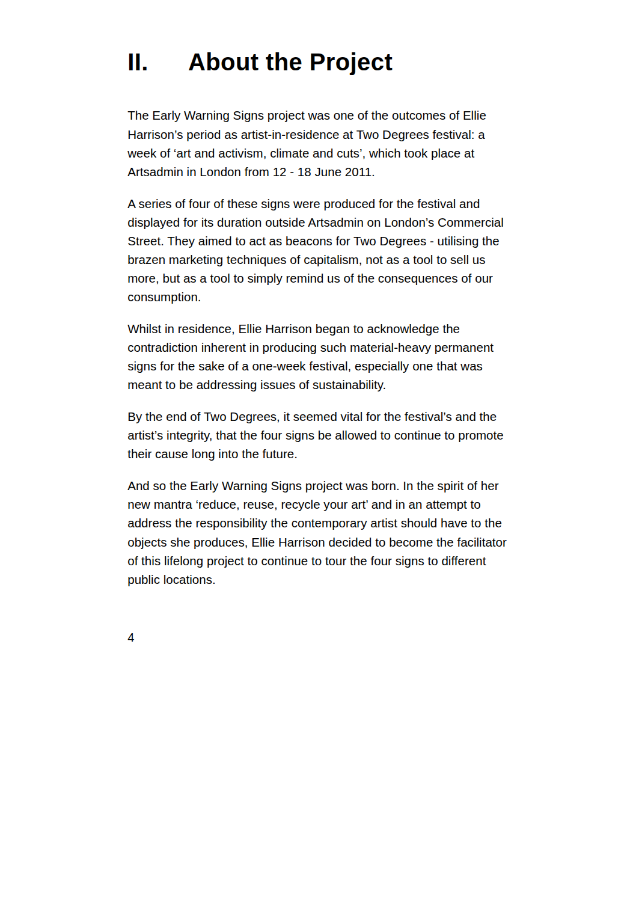II. About the Project
The Early Warning Signs project was one of the outcomes of Ellie Harrison’s period as artist-in-residence at Two Degrees festival: a week of ‘art and activism, climate and cuts’, which took place at Artsadmin in London from 12 - 18 June 2011.
A series of four of these signs were produced for the festival and displayed for its duration outside Artsadmin on London’s Commercial Street. They aimed to act as beacons for Two Degrees - utilising the brazen marketing techniques of capitalism, not as a tool to sell us more, but as a tool to simply remind us of the consequences of our consumption.
Whilst in residence, Ellie Harrison began to acknowledge the contradiction inherent in producing such material-heavy permanent signs for the sake of a one-week festival, especially one that was meant to be addressing issues of sustainability.
By the end of Two Degrees, it seemed vital for the festival’s and the artist’s integrity, that the four signs be allowed to continue to promote their cause long into the future.
And so the Early Warning Signs project was born. In the spirit of her new mantra ‘reduce, reuse, recycle your art’ and in an attempt to address the responsibility the contemporary artist should have to the objects she produces, Ellie Harrison decided to become the facilitator of this lifelong project to continue to tour the four signs to different public locations.
4